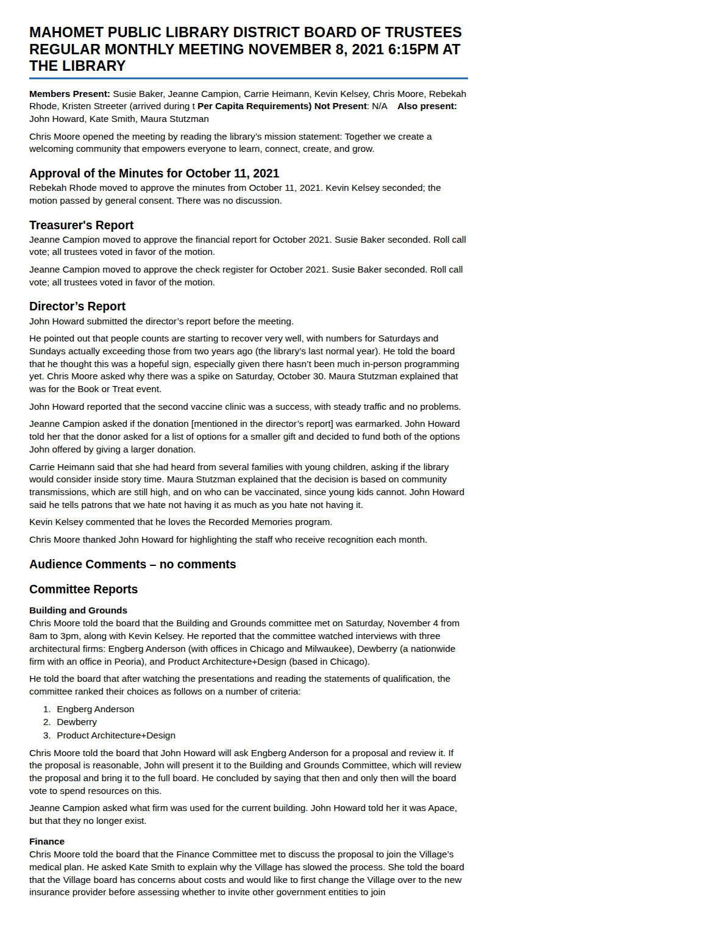Mahomet Public Library District Board of Trustees Regular Monthly Meeting November 8, 2021 6:15pm at the Library
Members Present: Susie Baker, Jeanne Campion, Carrie Heimann, Kevin Kelsey, Chris Moore, Rebekah Rhode, Kristen Streeter (arrived during t Per Capita Requirements) Not Present: N/A Also present: John Howard, Kate Smith, Maura Stutzman
Chris Moore opened the meeting by reading the library’s mission statement: Together we create a welcoming community that empowers everyone to learn, connect, create, and grow.
Approval of the Minutes for October 11, 2021
Rebekah Rhode moved to approve the minutes from October 11, 2021. Kevin Kelsey seconded; the motion passed by general consent. There was no discussion.
Treasurer's Report
Jeanne Campion moved to approve the financial report for October 2021. Susie Baker seconded. Roll call vote; all trustees voted in favor of the motion.
Jeanne Campion moved to approve the check register for October 2021. Susie Baker seconded. Roll call vote; all trustees voted in favor of the motion.
Director’s Report
John Howard submitted the director’s report before the meeting.
He pointed out that people counts are starting to recover very well, with numbers for Saturdays and Sundays actually exceeding those from two years ago (the library’s last normal year). He told the board that he thought this was a hopeful sign, especially given there hasn’t been much in-person programming yet. Chris Moore asked why there was a spike on Saturday, October 30. Maura Stutzman explained that was for the Book or Treat event.
John Howard reported that the second vaccine clinic was a success, with steady traffic and no problems.
Jeanne Campion asked if the donation [mentioned in the director’s report] was earmarked. John Howard told her that the donor asked for a list of options for a smaller gift and decided to fund both of the options John offered by giving a larger donation.
Carrie Heimann said that she had heard from several families with young children, asking if the library would consider inside story time. Maura Stutzman explained that the decision is based on community transmissions, which are still high, and on who can be vaccinated, since young kids cannot. John Howard said he tells patrons that we hate not having it as much as you hate not having it.
Kevin Kelsey commented that he loves the Recorded Memories program.
Chris Moore thanked John Howard for highlighting the staff who receive recognition each month.
Audience Comments – no comments
Committee Reports
Building and Grounds
Chris Moore told the board that the Building and Grounds committee met on Saturday, November 4 from 8am to 3pm, along with Kevin Kelsey. He reported that the committee watched interviews with three architectural firms: Engberg Anderson (with offices in Chicago and Milwaukee), Dewberry (a nationwide firm with an office in Peoria), and Product Architecture+Design (based in Chicago).
He told the board that after watching the presentations and reading the statements of qualification, the committee ranked their choices as follows on a number of criteria:
Engberg Anderson
Dewberry
Product Architecture+Design
Chris Moore told the board that John Howard will ask Engberg Anderson for a proposal and review it. If the proposal is reasonable, John will present it to the Building and Grounds Committee, which will review the proposal and bring it to the full board. He concluded by saying that then and only then will the board vote to spend resources on this.
Jeanne Campion asked what firm was used for the current building. John Howard told her it was Apace, but that they no longer exist.
Finance
Chris Moore told the board that the Finance Committee met to discuss the proposal to join the Village’s medical plan. He asked Kate Smith to explain why the Village has slowed the process. She told the board that the Village board has concerns about costs and would like to first change the Village over to the new insurance provider before assessing whether to invite other government entities to join